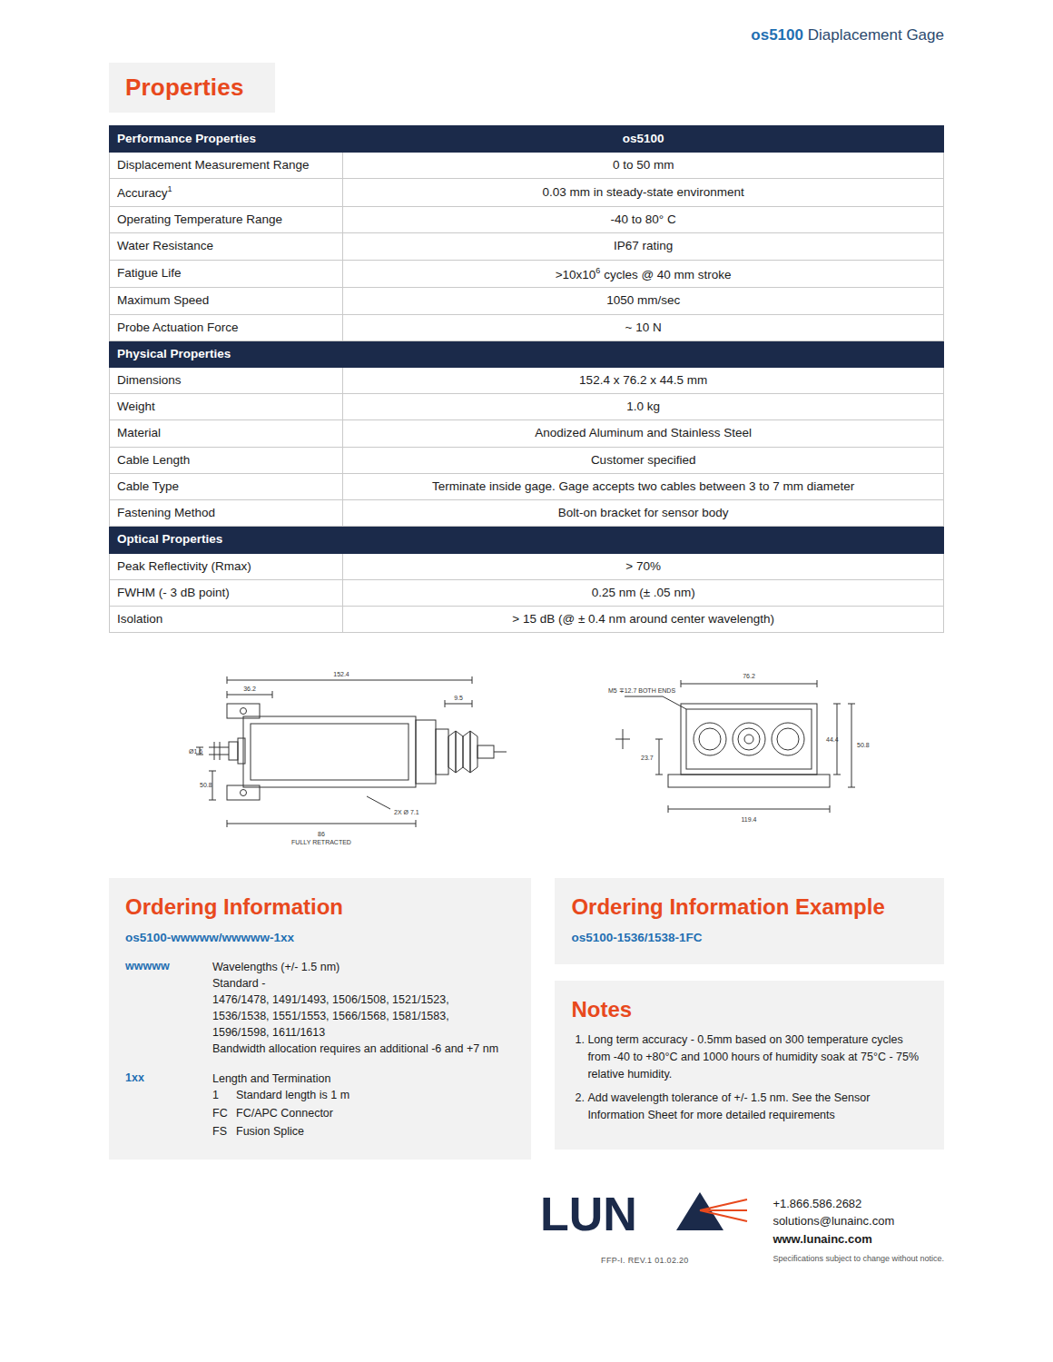os5100 Diaplacement Gage
Properties
| Performance Properties | os5100 |
| --- | --- |
| Displacement Measurement Range | 0 to 50 mm |
| Accuracy 1 | 0.03 mm in steady-state environment |
| Operating Temperature Range | -40 to 80° C |
| Water Resistance | IP67 rating |
| Fatigue Life | >10x10 6 cycles @ 40 mm stroke |
| Maximum Speed | 1050 mm/sec |
| Probe Actuation Force | ~ 10 N |
| Physical Properties | |
| Dimensions | 152.4 x 76.2 x 44.5 mm |
| Weight | 1.0 kg |
| Material | Anodized Aluminum and Stainless Steel |
| Cable Length | Customer specified |
| Cable Type | Terminate inside gage. Gage accepts two cables between 3 to 7 mm diameter |
| Fastening Method | Bolt-on bracket for sensor body |
| Optical Properties | |
| Peak Reflectivity (Rmax) | > 70% |
| FWHM (- 3 dB point) | 0.25 nm (± .05 nm) |
| Isolation | > 15 dB (@ ± 0.4 nm around center wavelength) |
152.4 36.2 9.5 Ø1.6 50.8 86 FULLY RETRACTED 2X Ø 7.1 76.2 44.4 50.8 23.7 119.4 M5 ∓12.7 BOTH ENDS
Ordering Information
os5100-wwwww/wwwww-1xx
wwwww
Wavelengths (+/- 1.5 nm)
Standard -
1476/1478, 1491/1493, 1506/1508, 1521/1523,
1536/1538, 1551/1553, 1566/1568, 1581/1583,
1596/1598, 1611/1613
Bandwidth allocation requires an additional -6 and +7 nm
1xx
Length and Termination
1 Standard length is 1 m FC FC/APC Connector FS Fusion Splice
Ordering Information Example
os5100-1536/1538-1FC
Notes
Long term accuracy - 0.5mm based on 300 temperature cycles from -40 to +80°C and 1000 hours of humidity soak at 75°C - 75% relative humidity.
Add wavelength tolerance of +/- 1.5 nm. See the Sensor Information Sheet for more detailed requirements
LUN
FFP-I. REV.1 01.02.20
+1.866.586.2682
solutions@lunainc.com
www.lunainc.com
Specifications subject to change without notice.